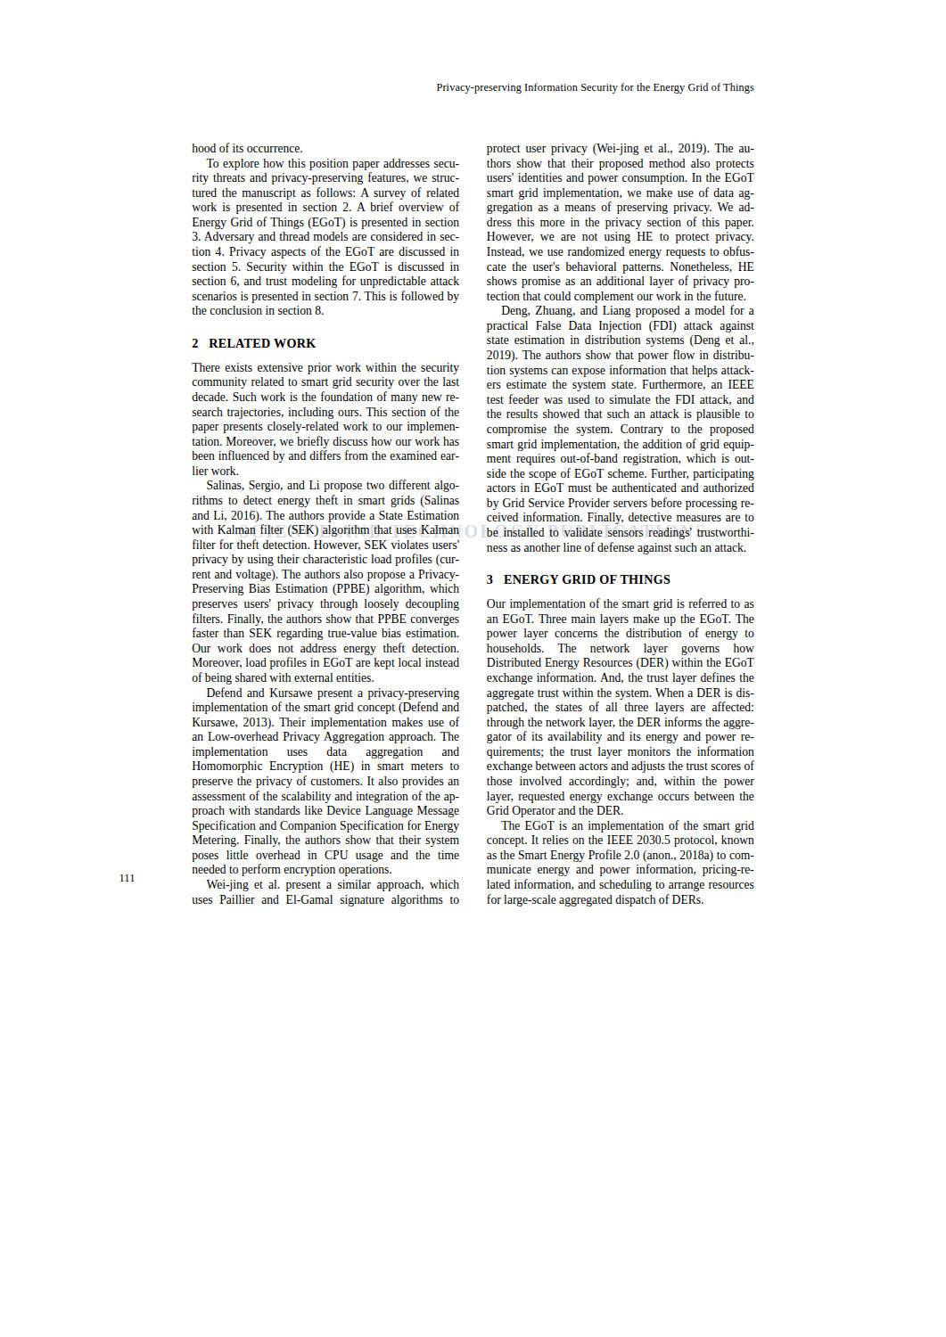Privacy-preserving Information Security for the Energy Grid of Things
SCIENCE AND TECHNOLOGY PUBLICATIONS
hood of its occurrence.
To explore how this position paper addresses security threats and privacy-preserving features, we structured the manuscript as follows: A survey of related work is presented in section 2. A brief overview of Energy Grid of Things (EGoT) is presented in section 3. Adversary and thread models are considered in section 4. Privacy aspects of the EGoT are discussed in section 5. Security within the EGoT is discussed in section 6, and trust modeling for unpredictable attack scenarios is presented in section 7. This is followed by the conclusion in section 8.
2 RELATED WORK
There exists extensive prior work within the security community related to smart grid security over the last decade. Such work is the foundation of many new research trajectories, including ours. This section of the paper presents closely-related work to our implementation. Moreover, we briefly discuss how our work has been influenced by and differs from the examined earlier work.
Salinas, Sergio, and Li propose two different algorithms to detect energy theft in smart grids (Salinas and Li, 2016). The authors provide a State Estimation with Kalman filter (SEK) algorithm that uses Kalman filter for theft detection. However, SEK violates users' privacy by using their characteristic load profiles (current and voltage). The authors also propose a Privacy-Preserving Bias Estimation (PPBE) algorithm, which preserves users' privacy through loosely decoupling filters. Finally, the authors show that PPBE converges faster than SEK regarding true-value bias estimation. Our work does not address energy theft detection. Moreover, load profiles in EGoT are kept local instead of being shared with external entities.
Defend and Kursawe present a privacy-preserving implementation of the smart grid concept (Defend and Kursawe, 2013). Their implementation makes use of an Low-overhead Privacy Aggregation approach. The implementation uses data aggregation and Homomorphic Encryption (HE) in smart meters to preserve the privacy of customers. It also provides an assessment of the scalability and integration of the approach with standards like Device Language Message Specification and Companion Specification for Energy Metering. Finally, the authors show that their system poses little overhead in CPU usage and the time needed to perform encryption operations.
Wei-jing et al. present a similar approach, which uses Paillier and El-Gamal signature algorithms to protect user privacy (Wei-jing et al., 2019). The authors show that their proposed method also protects users' identities and power consumption. In the EGoT smart grid implementation, we make use of data aggregation as a means of preserving privacy. We address this more in the privacy section of this paper. However, we are not using HE to protect privacy. Instead, we use randomized energy requests to obfuscate the user's behavioral patterns. Nonetheless, HE shows promise as an additional layer of privacy protection that could complement our work in the future.
Deng, Zhuang, and Liang proposed a model for a practical False Data Injection (FDI) attack against state estimation in distribution systems (Deng et al., 2019). The authors show that power flow in distribution systems can expose information that helps attackers estimate the system state. Furthermore, an IEEE test feeder was used to simulate the FDI attack, and the results showed that such an attack is plausible to compromise the system. Contrary to the proposed smart grid implementation, the addition of grid equipment requires out-of-band registration, which is outside the scope of EGoT scheme. Further, participating actors in EGoT must be authenticated and authorized by Grid Service Provider servers before processing received information. Finally, detective measures are to be installed to validate sensors readings' trustworthiness as another line of defense against such an attack.
3 ENERGY GRID OF THINGS
Our implementation of the smart grid is referred to as an EGoT. Three main layers make up the EGoT. The power layer concerns the distribution of energy to households. The network layer governs how Distributed Energy Resources (DER) within the EGoT exchange information. And, the trust layer defines the aggregate trust within the system. When a DER is dispatched, the states of all three layers are affected: through the network layer, the DER informs the aggregator of its availability and its energy and power requirements; the trust layer monitors the information exchange between actors and adjusts the trust scores of those involved accordingly; and, within the power layer, requested energy exchange occurs between the Grid Operator and the DER.
The EGoT is an implementation of the smart grid concept. It relies on the IEEE 2030.5 protocol, known as the Smart Energy Profile 2.0 (anon., 2018a) to communicate energy and power information, pricing-related information, and scheduling to arrange resources for large-scale aggregated dispatch of DERs.
111